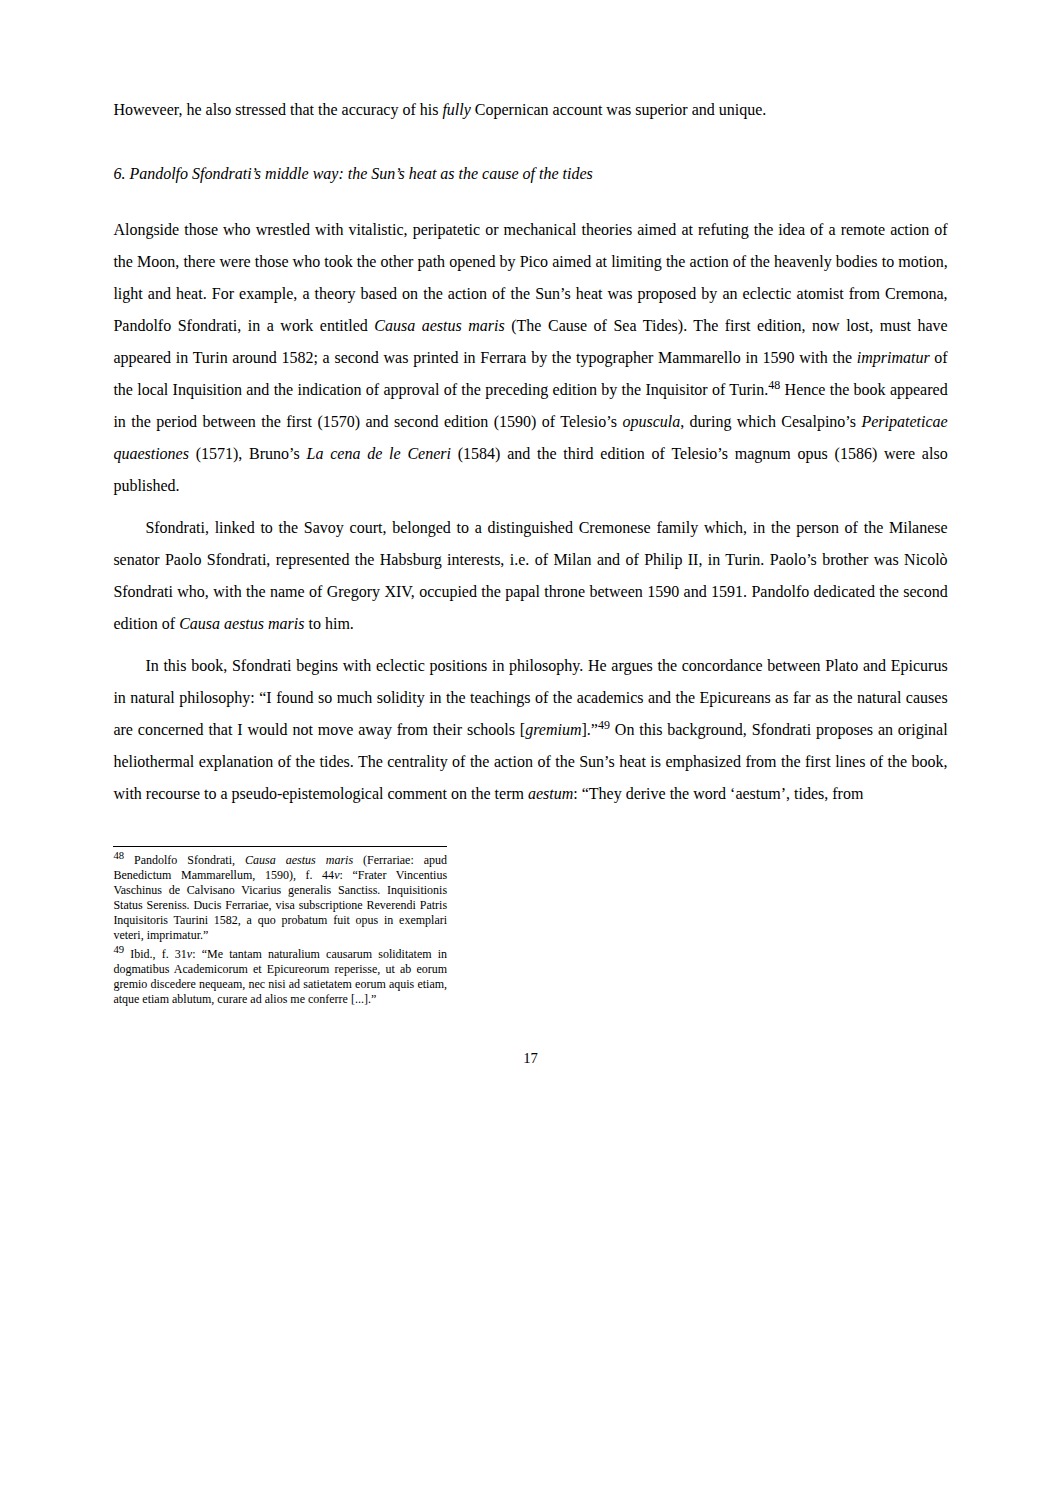Howeveer, he also stressed that the accuracy of his fully Copernican account was superior and unique.
6. Pandolfo Sfondrati’s middle way: the Sun’s heat as the cause of the tides
Alongside those who wrestled with vitalistic, peripatetic or mechanical theories aimed at refuting the idea of a remote action of the Moon, there were those who took the other path opened by Pico aimed at limiting the action of the heavenly bodies to motion, light and heat. For example, a theory based on the action of the Sun’s heat was proposed by an eclectic atomist from Cremona, Pandolfo Sfondrati, in a work entitled Causa aestus maris (The Cause of Sea Tides). The first edition, now lost, must have appeared in Turin around 1582; a second was printed in Ferrara by the typographer Mammarello in 1590 with the imprimatur of the local Inquisition and the indication of approval of the preceding edition by the Inquisitor of Turin.48 Hence the book appeared in the period between the first (1570) and second edition (1590) of Telesio’s opuscula, during which Cesalpino’s Peripateticae quaestiones (1571), Bruno’s La cena de le Ceneri (1584) and the third edition of Telesio’s magnum opus (1586) were also published.
Sfondrati, linked to the Savoy court, belonged to a distinguished Cremonese family which, in the person of the Milanese senator Paolo Sfondrati, represented the Habsburg interests, i.e. of Milan and of Philip II, in Turin. Paolo’s brother was Nicolò Sfondrati who, with the name of Gregory XIV, occupied the papal throne between 1590 and 1591. Pandolfo dedicated the second edition of Causa aestus maris to him.
In this book, Sfondrati begins with eclectic positions in philosophy. He argues the concordance between Plato and Epicurus in natural philosophy: “I found so much solidity in the teachings of the academics and the Epicureans as far as the natural causes are concerned that I would not move away from their schools [gremium].”49 On this background, Sfondrati proposes an original heliothermal explanation of the tides. The centrality of the action of the Sun’s heat is emphasized from the first lines of the book, with recourse to a pseudo-epistemological comment on the term aestum: “They derive the word ‘aestum’, tides, from
48 Pandolfo Sfondrati, Causa aestus maris (Ferrariae: apud Benedictum Mammarellum, 1590), f. 44v: “Frater Vincentius Vaschinus de Calvisano Vicarius generalis Sanctiss. Inquisitionis Status Sereniss. Ducis Ferrariae, visa subscriptione Reverendi Patris Inquisitoris Taurini 1582, a quo probatum fuit opus in exemplari veteri, imprimatur.”
49 Ibid., f. 31v: “Me tantam naturalium causarum soliditatem in dogmatibus Academicorum et Epicureorum reperisse, ut ab eorum gremio discedere nequeam, nec nisi ad satietatem eorum aquis etiam, atque etiam ablutum, curare ad alios me conferre [...].”
17